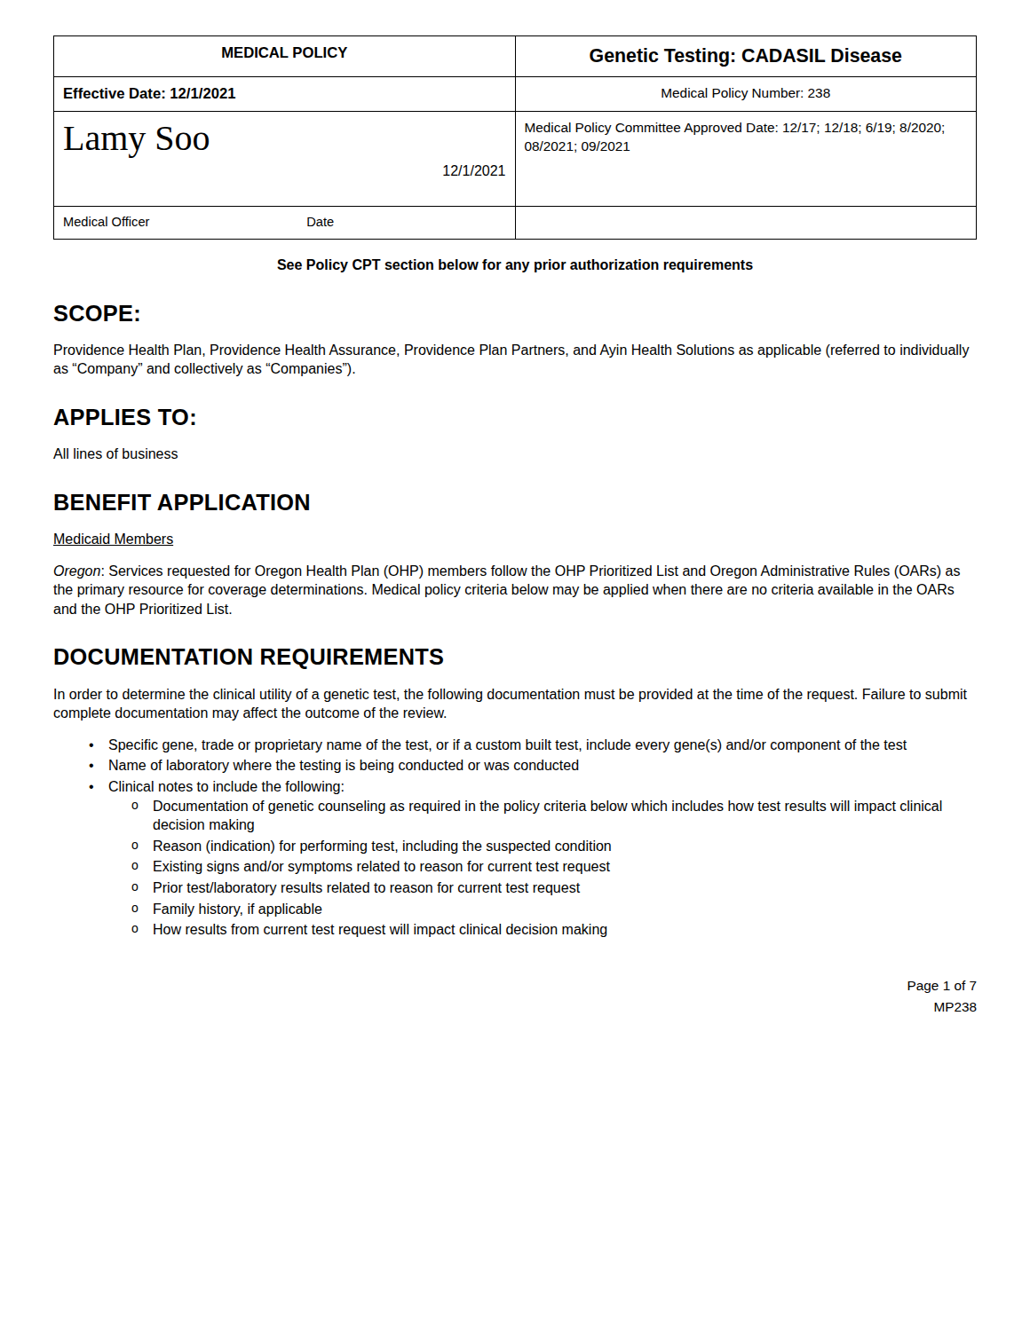| MEDICAL POLICY | Genetic Testing: CADASIL Disease |
| Effective Date: 12/1/2021 | Medical Policy Number: 238 |
| Lamy Soo 12/1/2021 | Medical Policy Committee Approved Date: 12/17; 12/18; 6/19; 8/2020; 08/2021; 09/2021 |
| Medical Officer Date | |
See Policy CPT section below for any prior authorization requirements
SCOPE:
Providence Health Plan, Providence Health Assurance, Providence Plan Partners, and Ayin Health Solutions as applicable (referred to individually as “Company” and collectively as “Companies”).
APPLIES TO:
All lines of business
BENEFIT APPLICATION
Medicaid Members
Oregon: Services requested for Oregon Health Plan (OHP) members follow the OHP Prioritized List and Oregon Administrative Rules (OARs) as the primary resource for coverage determinations. Medical policy criteria below may be applied when there are no criteria available in the OARs and the OHP Prioritized List.
DOCUMENTATION REQUIREMENTS
In order to determine the clinical utility of a genetic test, the following documentation must be provided at the time of the request. Failure to submit complete documentation may affect the outcome of the review.
Specific gene, trade or proprietary name of the test, or if a custom built test, include every gene(s) and/or component of the test
Name of laboratory where the testing is being conducted or was conducted
Clinical notes to include the following:
Documentation of genetic counseling as required in the policy criteria below which includes how test results will impact clinical decision making
Reason (indication) for performing test, including the suspected condition
Existing signs and/or symptoms related to reason for current test request
Prior test/laboratory results related to reason for current test request
Family history, if applicable
How results from current test request will impact clinical decision making
Page 1 of 7
MP238